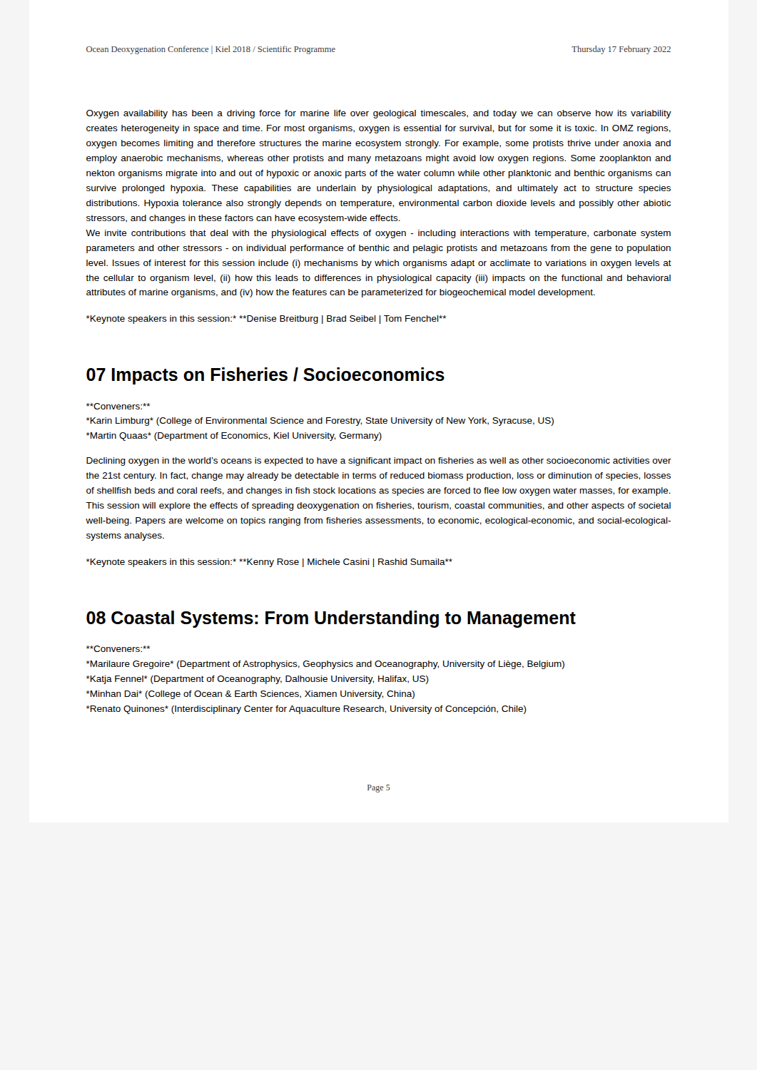Ocean Deoxygenation Conference | Kiel 2018 / Scientific Programme
Thursday 17 February 2022
Oxygen availability has been a driving force for marine life over geological timescales, and today we can observe how its variability creates heterogeneity in space and time. For most organisms, oxygen is essential for survival, but for some it is toxic. In OMZ regions, oxygen becomes limiting and therefore structures the marine ecosystem strongly. For example, some protists thrive under anoxia and employ anaerobic mechanisms, whereas other protists and many metazoans might avoid low oxygen regions. Some zooplankton and nekton organisms migrate into and out of hypoxic or anoxic parts of the water column while other planktonic and benthic organisms can survive prolonged hypoxia. These capabilities are underlain by physiological adaptations, and ultimately act to structure species distributions. Hypoxia tolerance also strongly depends on temperature, environmental carbon dioxide levels and possibly other abiotic stressors, and changes in these factors can have ecosystem-wide effects.
We invite contributions that deal with the physiological effects of oxygen - including interactions with temperature, carbonate system parameters and other stressors - on individual performance of benthic and pelagic protists and metazoans from the gene to population level. Issues of interest for this session include (i) mechanisms by which organisms adapt or acclimate to variations in oxygen levels at the cellular to organism level, (ii) how this leads to differences in physiological capacity (iii) impacts on the functional and behavioral attributes of marine organisms, and (iv) how the features can be parameterized for biogeochemical model development.
*Keynote speakers in this session:* **Denise Breitburg | Brad Seibel | Tom Fenchel**
07 Impacts on Fisheries / Socioeconomics
**Conveners:**
*Karin Limburg* (College of Environmental Science and Forestry, State University of New York, Syracuse, US)
*Martin Quaas* (Department of Economics, Kiel University, Germany)
Declining oxygen in the world’s oceans is expected to have a significant impact on fisheries as well as other socioeconomic activities over the 21st century. In fact, change may already be detectable in terms of reduced biomass production, loss or diminution of species, losses of shellfish beds and coral reefs, and changes in fish stock locations as species are forced to flee low oxygen water masses, for example. This session will explore the effects of spreading deoxygenation on fisheries, tourism, coastal communities, and other aspects of societal well-being. Papers are welcome on topics ranging from fisheries assessments, to economic, ecological-economic, and social-ecological-systems analyses.
*Keynote speakers in this session:* **Kenny Rose | Michele Casini | Rashid Sumaila**
08 Coastal Systems: From Understanding to Management
**Conveners:**
*Marilaure Gregoire* (Department of Astrophysics, Geophysics and Oceanography, University of Liège, Belgium)
*Katja Fennel* (Department of Oceanography, Dalhousie University, Halifax, US)
*Minhan Dai* (College of Ocean & Earth Sciences, Xiamen University, China)
*Renato Quinones* (Interdisciplinary Center for Aquaculture Research, University of Concepción, Chile)
Page 5